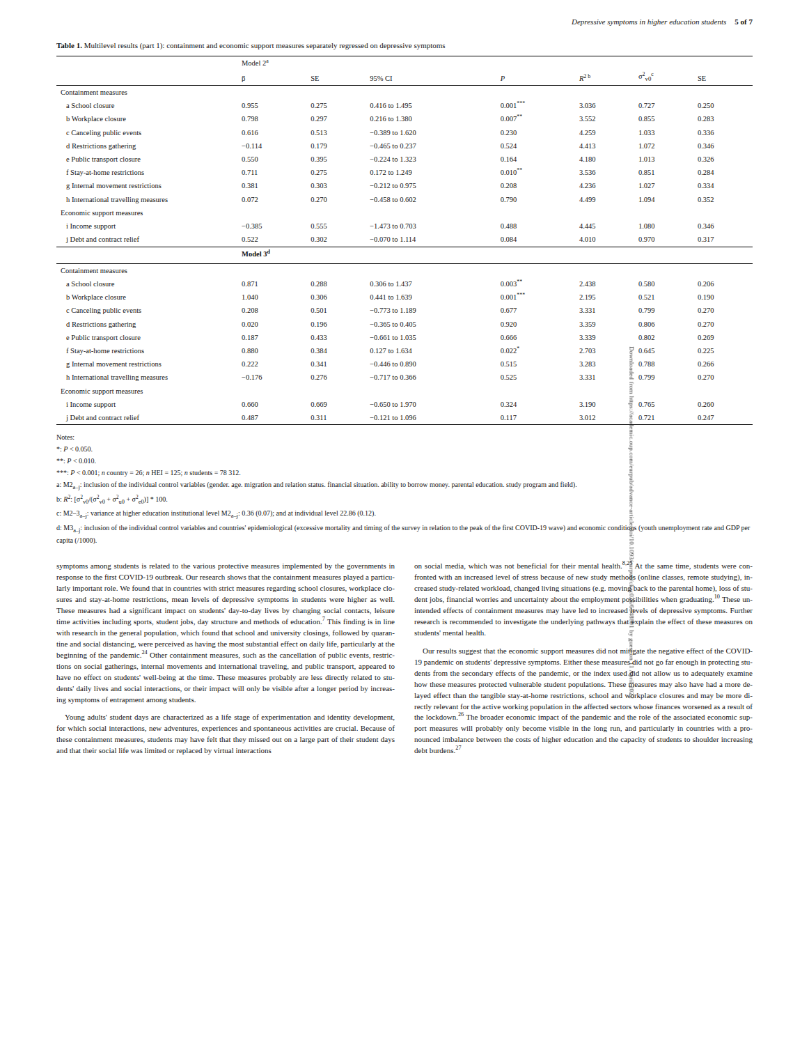Depressive symptoms in higher education students 5 of 7
Table 1. Multilevel results (part 1): containment and economic support measures separately regressed on depressive symptoms
| | Model 2 a |
| --- | --- |
| | β | SE | 95% CI | P | R 2 b | σ 2 v0 c | SE |
| Containment measures | |
| a School closure | 0.955 | 0.275 | 0.416 to 1.495 | 0.001 *** | 3.036 | 0.727 | 0.250 |
| b Workplace closure | 0.798 | 0.297 | 0.216 to 1.380 | 0.007 ** | 3.552 | 0.855 | 0.283 |
| c Canceling public events | 0.616 | 0.513 | −0.389 to 1.620 | 0.230 | 4.259 | 1.033 | 0.336 |
| d Restrictions gathering | −0.114 | 0.179 | −0.465 to 0.237 | 0.524 | 4.413 | 1.072 | 0.346 |
| e Public transport closure | 0.550 | 0.395 | −0.224 to 1.323 | 0.164 | 4.180 | 1.013 | 0.326 |
| f Stay-at-home restrictions | 0.711 | 0.275 | 0.172 to 1.249 | 0.010 ** | 3.536 | 0.851 | 0.284 |
| g Internal movement restrictions | 0.381 | 0.303 | −0.212 to 0.975 | 0.208 | 4.236 | 1.027 | 0.334 |
| h International travelling measures | 0.072 | 0.270 | −0.458 to 0.602 | 0.790 | 4.499 | 1.094 | 0.352 |
| Economic support measures | |
| i Income support | −0.385 | 0.555 | −1.473 to 0.703 | 0.488 | 4.445 | 1.080 | 0.346 |
| j Debt and contract relief | 0.522 | 0.302 | −0.070 to 1.114 | 0.084 | 4.010 | 0.970 | 0.317 |
| | Model 3 d |
| Containment measures | |
| a School closure | 0.871 | 0.288 | 0.306 to 1.437 | 0.003 ** | 2.438 | 0.580 | 0.206 |
| b Workplace closure | 1.040 | 0.306 | 0.441 to 1.639 | 0.001 *** | 2.195 | 0.521 | 0.190 |
| c Canceling public events | 0.208 | 0.501 | −0.773 to 1.189 | 0.677 | 3.331 | 0.799 | 0.270 |
| d Restrictions gathering | 0.020 | 0.196 | −0.365 to 0.405 | 0.920 | 3.359 | 0.806 | 0.270 |
| e Public transport closure | 0.187 | 0.433 | −0.661 to 1.035 | 0.666 | 3.339 | 0.802 | 0.269 |
| f Stay-at-home restrictions | 0.880 | 0.384 | 0.127 to 1.634 | 0.022 * | 2.703 | 0.645 | 0.225 |
| g Internal movement restrictions | 0.222 | 0.341 | −0.446 to 0.890 | 0.515 | 3.283 | 0.788 | 0.266 |
| h International travelling measures | −0.176 | 0.276 | −0.717 to 0.366 | 0.525 | 3.331 | 0.799 | 0.270 |
| Economic support measures | |
| i Income support | 0.660 | 0.669 | −0.650 to 1.970 | 0.324 | 3.190 | 0.765 | 0.260 |
| j Debt and contract relief | 0.487 | 0.311 | −0.121 to 1.096 | 0.117 | 3.012 | 0.721 | 0.247 |
Notes:
*: P < 0.050.
**: P < 0.010.
***: P < 0.001; n country = 26; n HEI = 125; n students = 78 312.
a: M2a–j: inclusion of the individual control variables (gender. age. migration and relation status. financial situation. ability to borrow money. parental education. study program and field).
b: R2: [σ2v0/(σ2v0 + σ2u0 + σ2e0)] * 100.
c: M2–3a–j: variance at higher education institutional level M2a–j: 0.36 (0.07); and at individual level 22.86 (0.12).
d: M3a–j: inclusion of the individual control variables and countries' epidemiological (excessive mortality and timing of the survey in relation to the peak of the first COVID-19 wave) and economic conditions (youth unemployment rate and GDP per capita (/1000).
symptoms among students is related to the various protective measures implemented by the governments in response to the first COVID-19 outbreak. Our research shows that the containment measures played a particularly important role. We found that in countries with strict measures regarding school closures, workplace closures and stay-at-home restrictions, mean levels of depressive symptoms in students were higher as well. These measures had a significant impact on students' day-to-day lives by changing social contacts, leisure time activities including sports, student jobs, day structure and methods of education.7 This finding is in line with research in the general population, which found that school and university closings, followed by quarantine and social distancing, were perceived as having the most substantial effect on daily life, particularly at the beginning of the pandemic.24 Other containment measures, such as the cancellation of public events, restrictions on social gatherings, internal movements and international traveling, and public transport, appeared to have no effect on students' well-being at the time. These measures probably are less directly related to students' daily lives and social interactions, or their impact will only be visible after a longer period by increasing symptoms of entrapment among students.
Young adults' student days are characterized as a life stage of experimentation and identity development, for which social interactions, new adventures, experiences and spontaneous activities are crucial. Because of these containment measures, students may have felt that they missed out on a large part of their student days and that their social life was limited or replaced by virtual interactions
on social media, which was not beneficial for their mental health.8,25 At the same time, students were confronted with an increased level of stress because of new study methods (online classes, remote studying), increased study-related workload, changed living situations (e.g. moving back to the parental home), loss of student jobs, financial worries and uncertainty about the employment possibilities when graduating.10 These unintended effects of containment measures may have led to increased levels of depressive symptoms. Further research is recommended to investigate the underlying pathways that explain the effect of these measures on students' mental health.
Our results suggest that the economic support measures did not mitigate the negative effect of the COVID-19 pandemic on students' depressive symptoms. Either these measures did not go far enough in protecting students from the secondary effects of the pandemic, or the index used did not allow us to adequately examine how these measures protected vulnerable student populations. These measures may also have had a more delayed effect than the tangible stay-at-home restrictions, school and workplace closures and may be more directly relevant for the active working population in the affected sectors whose finances worsened as a result of the lockdown.26 The broader economic impact of the pandemic and the role of the associated economic support measures will probably only become visible in the long run, and particularly in countries with a pronounced imbalance between the costs of higher education and the capacity of students to shoulder increasing debt burdens.27
Downloaded from https://academic.oup.com/eurpub/advance-article/doi/10.1093/eurpub/ckac026/6548801 by guest on 11 April 2022